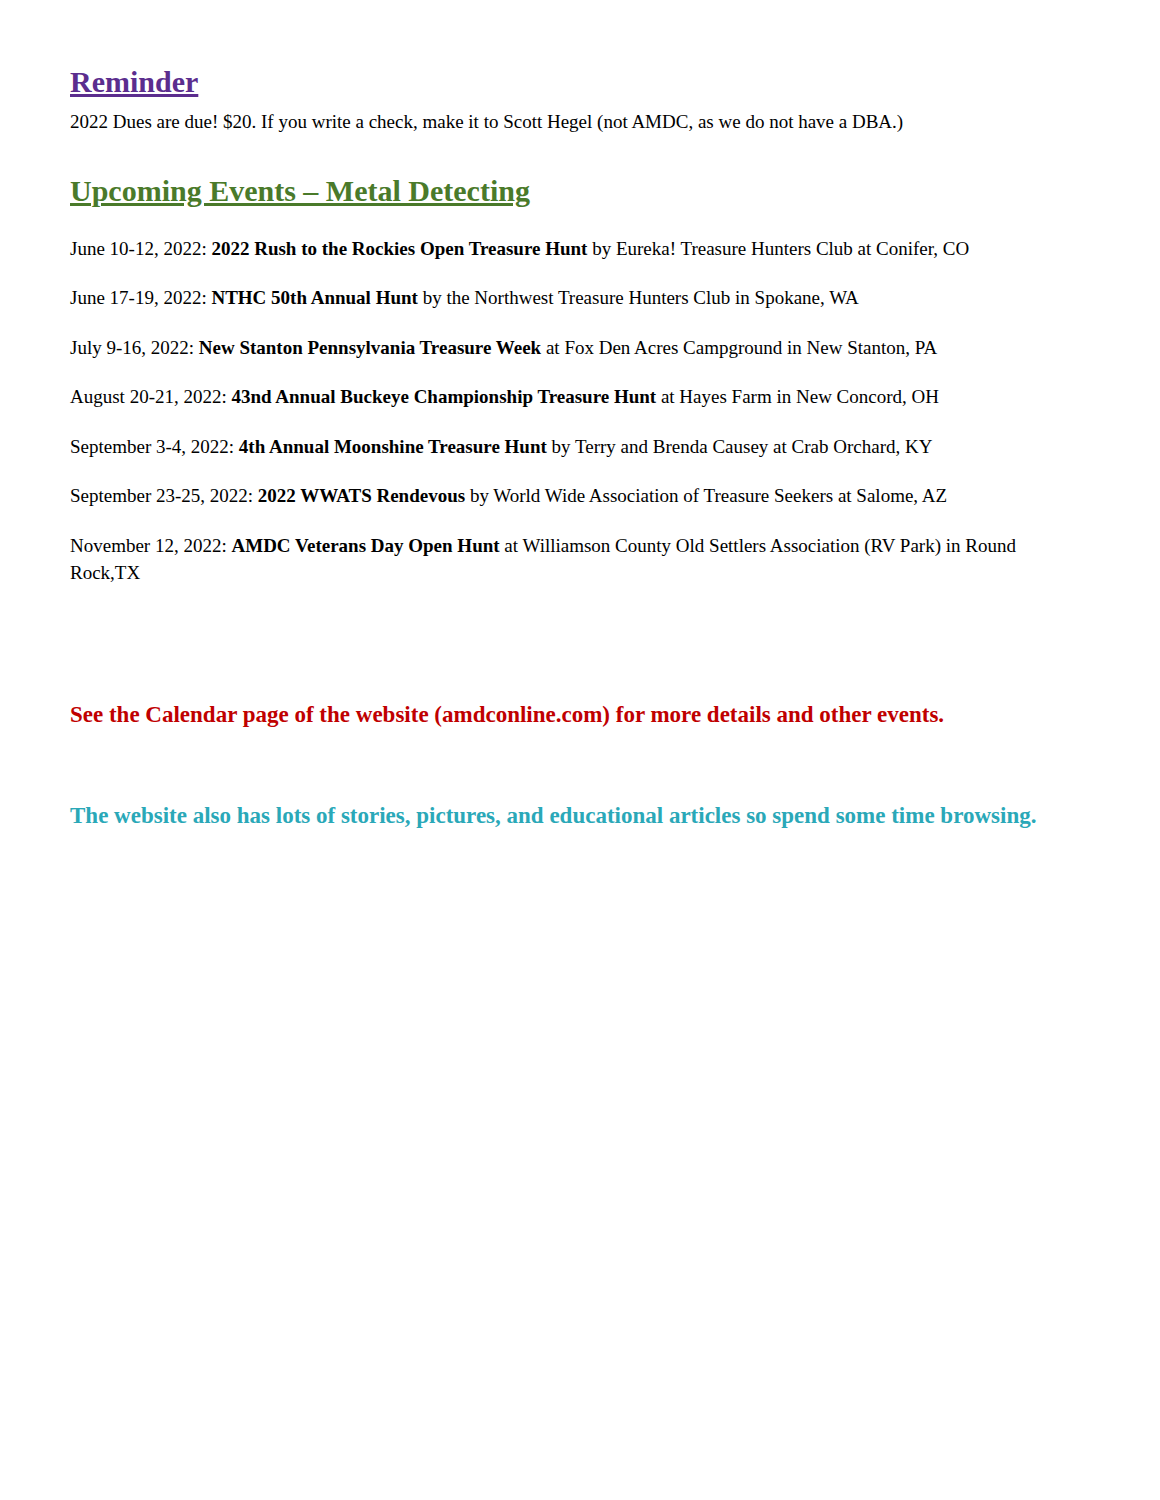Reminder
2022 Dues are due! $20. If you write a check, make it to Scott Hegel (not AMDC, as we do not have a DBA.)
Upcoming Events – Metal Detecting
June 10-12, 2022: 2022 Rush to the Rockies Open Treasure Hunt by Eureka! Treasure Hunters Club at Conifer, CO
June 17-19, 2022: NTHC 50th Annual Hunt by the Northwest Treasure Hunters Club in Spokane, WA
July 9-16, 2022: New Stanton Pennsylvania Treasure Week at Fox Den Acres Campground in New Stanton, PA
August 20-21, 2022: 43nd Annual Buckeye Championship Treasure Hunt at Hayes Farm in New Concord, OH
September 3-4, 2022: 4th Annual Moonshine Treasure Hunt by Terry and Brenda Causey at Crab Orchard, KY
September 23-25, 2022: 2022 WWATS Rendevous by World Wide Association of Treasure Seekers at Salome, AZ
November 12, 2022: AMDC Veterans Day Open Hunt at Williamson County Old Settlers Association (RV Park) in Round Rock,TX
See the Calendar page of the website (amdconline.com) for more details and other events.
The website also has lots of stories, pictures, and educational articles so spend some time browsing.